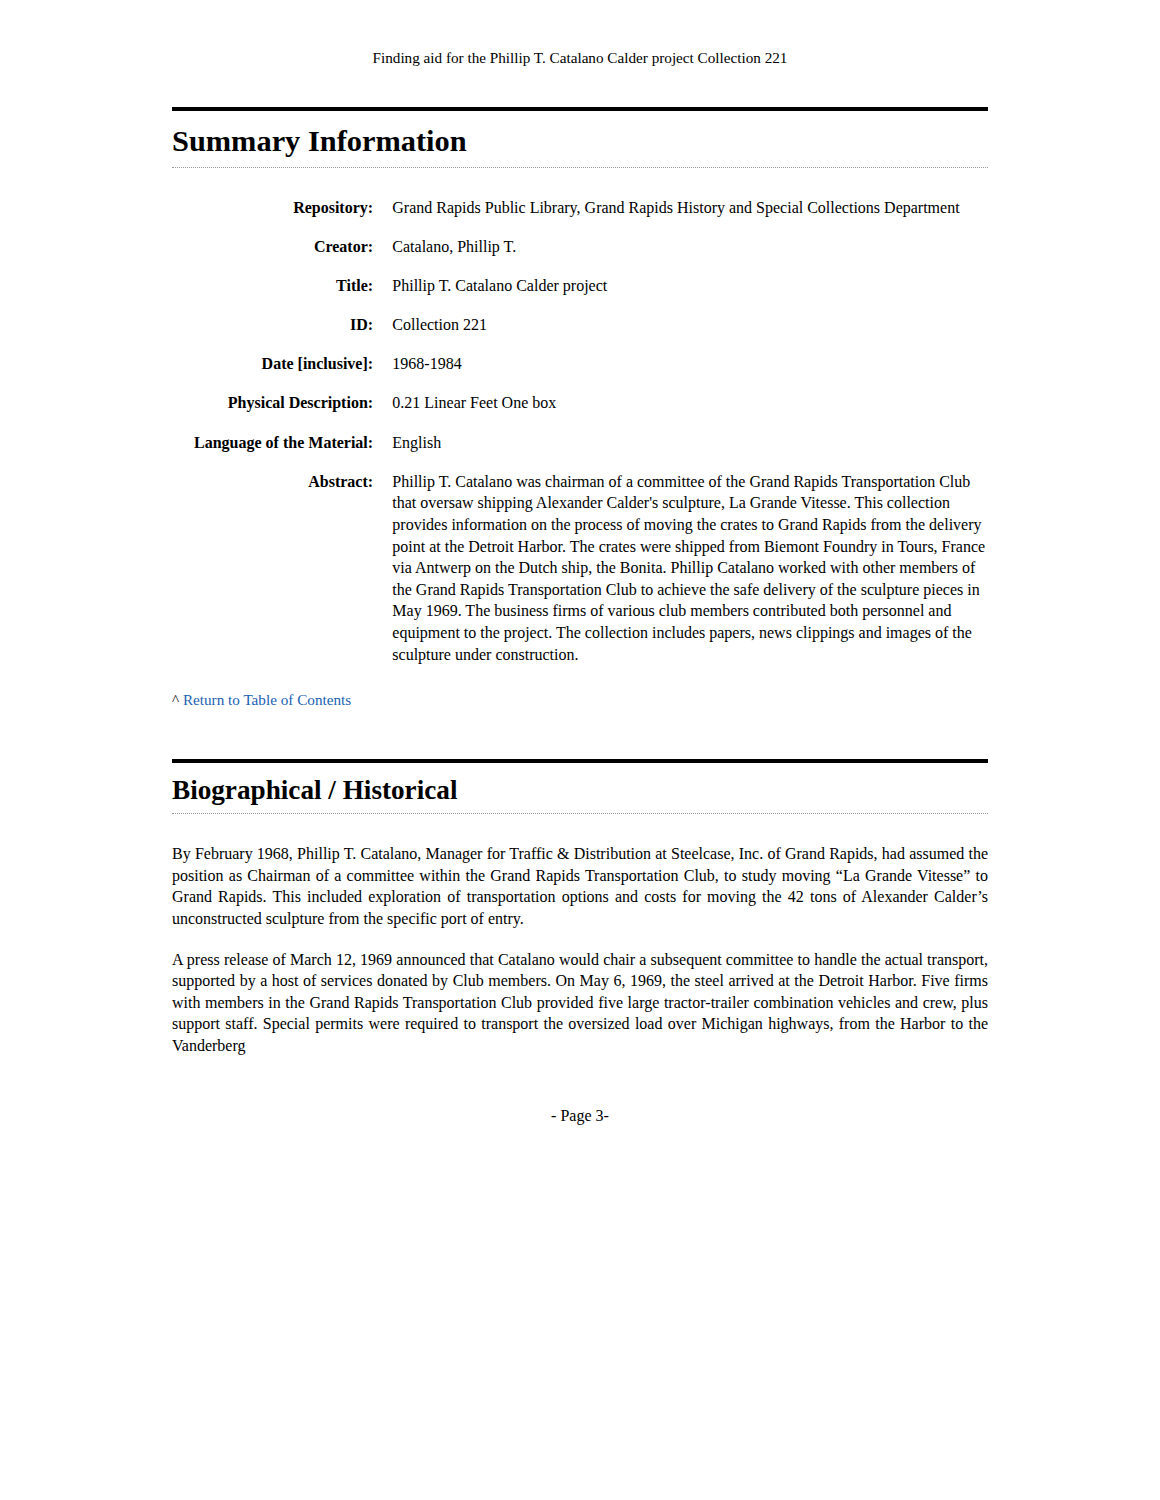Finding aid for the Phillip T. Catalano Calder project Collection 221
Summary Information
| Repository: | Grand Rapids Public Library, Grand Rapids History and Special Collections Department |
| Creator: | Catalano, Phillip T. |
| Title: | Phillip T. Catalano Calder project |
| ID: | Collection 221 |
| Date [inclusive]: | 1968-1984 |
| Physical Description: | 0.21 Linear Feet One box |
| Language of the Material: | English |
| Abstract: | Phillip T. Catalano was chairman of a committee of the Grand Rapids Transportation Club that oversaw shipping Alexander Calder's sculpture, La Grande Vitesse. This collection provides information on the process of moving the crates to Grand Rapids from the delivery point at the Detroit Harbor. The crates were shipped from Biemont Foundry in Tours, France via Antwerp on the Dutch ship, the Bonita. Phillip Catalano worked with other members of the Grand Rapids Transportation Club to achieve the safe delivery of the sculpture pieces in May 1969. The business firms of various club members contributed both personnel and equipment to the project. The collection includes papers, news clippings and images of the sculpture under construction. |
^ Return to Table of Contents
Biographical / Historical
By February 1968, Phillip T. Catalano, Manager for Traffic & Distribution at Steelcase, Inc. of Grand Rapids, had assumed the position as Chairman of a committee within the Grand Rapids Transportation Club, to study moving “La Grande Vitesse” to Grand Rapids. This included exploration of transportation options and costs for moving the 42 tons of Alexander Calder’s unconstructed sculpture from the specific port of entry.
A press release of March 12, 1969 announced that Catalano would chair a subsequent committee to handle the actual transport, supported by a host of services donated by Club members. On May 6, 1969, the steel arrived at the Detroit Harbor. Five firms with members in the Grand Rapids Transportation Club provided five large tractor-trailer combination vehicles and crew, plus support staff. Special permits were required to transport the oversized load over Michigan highways, from the Harbor to the Vanderberg
- Page 3-